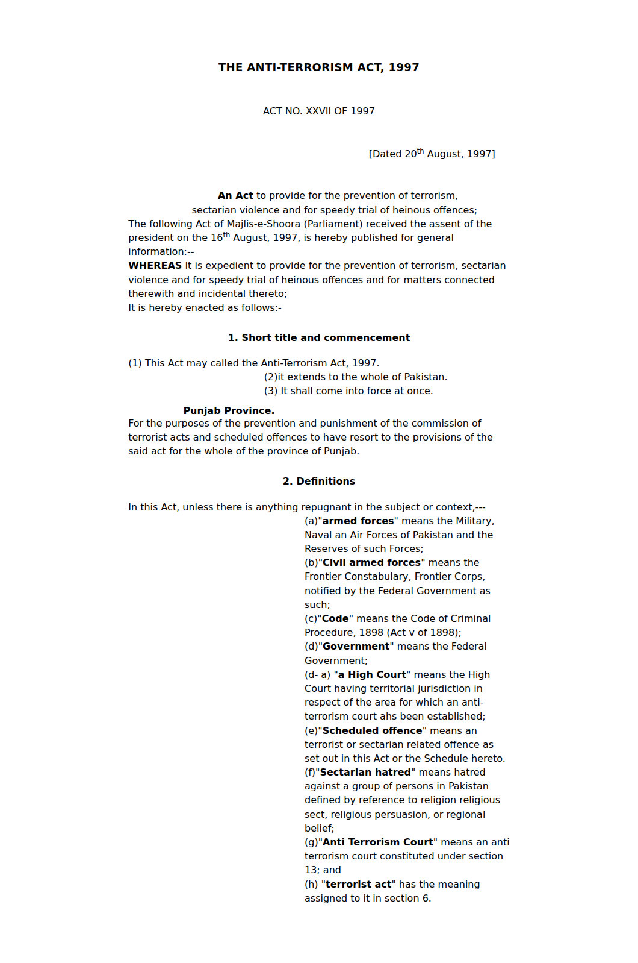THE ANTI-TERRORISM ACT, 1997
ACT NO. XXVII OF 1997
[Dated 20th August, 1997]
An Act to provide for the prevention of terrorism,
sectarian violence and for speedy trial of heinous offences;
The following Act of Majlis-e-Shoora (Parliament) received the assent of the president on the 16th August, 1997, is hereby published for general information:--
WHEREAS It is expedient to provide for the prevention of terrorism, sectarian violence and for speedy trial of heinous offences and for matters connected therewith and incidental thereto;
It is hereby enacted as follows:-
1. Short title and commencement
(1) This Act may called the Anti-Terrorism Act, 1997.
(2)it extends to the whole of Pakistan.
(3) It shall come into force at once.
Punjab Province.
For the purposes of the prevention and punishment of the commission of terrorist acts and scheduled offences to have resort to the provisions of the said act for the whole of the province of Punjab.
2. Definitions
In this Act, unless there is anything repugnant in the subject or context,---
(a)"armed forces" means the Military, Naval an Air Forces of Pakistan and the Reserves of such Forces;
(b)"Civil armed forces" means the Frontier Constabulary, Frontier Corps, notified by the Federal Government as such;
(c)"Code" means the Code of Criminal Procedure, 1898 (Act v of 1898);
(d)"Government" means the Federal Government;
(d- a) "a High Court" means the High Court having territorial jurisdiction in respect of the area for which an anti-terrorism court ahs been established;
(e)"Scheduled offence" means an terrorist or sectarian related offence as set out in this Act or the Schedule hereto.
(f)"Sectarian hatred" means hatred against a group of persons in Pakistan defined by reference to religion religious sect, religious persuasion, or regional belief;
(g)"Anti Terrorism Court" means an anti terrorism court constituted under section 13; and
(h) "terrorist act" has the meaning assigned to it in section 6.